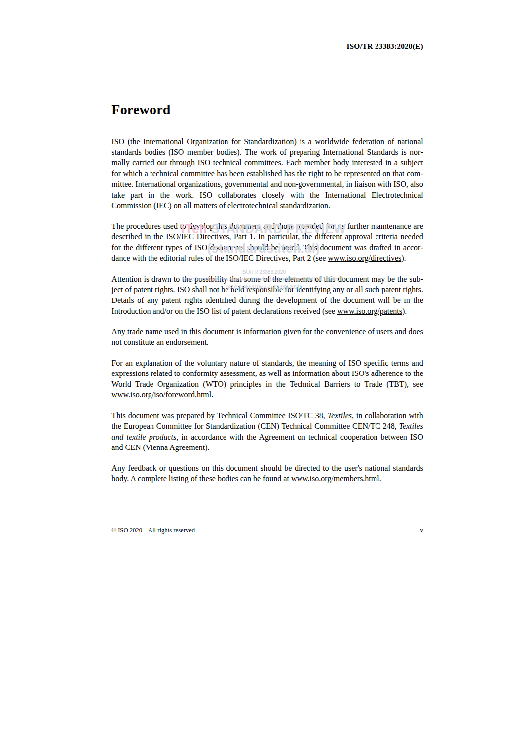ISO/TR 23383:2020(E)
Foreword
ISO (the International Organization for Standardization) is a worldwide federation of national standards bodies (ISO member bodies). The work of preparing International Standards is normally carried out through ISO technical committees. Each member body interested in a subject for which a technical committee has been established has the right to be represented on that committee. International organizations, governmental and non-governmental, in liaison with ISO, also take part in the work. ISO collaborates closely with the International Electrotechnical Commission (IEC) on all matters of electrotechnical standardization.
The procedures used to develop this document and those intended for its further maintenance are described in the ISO/IEC Directives, Part 1. In particular, the different approval criteria needed for the different types of ISO documents should be noted. This document was drafted in accordance with the editorial rules of the ISO/IEC Directives, Part 2 (see www.iso.org/directives).
Attention is drawn to the possibility that some of the elements of this document may be the subject of patent rights. ISO shall not be held responsible for identifying any or all such patent rights. Details of any patent rights identified during the development of the document will be in the Introduction and/or on the ISO list of patent declarations received (see www.iso.org/patents).
Any trade name used in this document is information given for the convenience of users and does not constitute an endorsement.
For an explanation of the voluntary nature of standards, the meaning of ISO specific terms and expressions related to conformity assessment, as well as information about ISO's adherence to the World Trade Organization (WTO) principles in the Technical Barriers to Trade (TBT), see www.iso.org/iso/foreword.html.
This document was prepared by Technical Committee ISO/TC 38, Textiles, in collaboration with the European Committee for Standardization (CEN) Technical Committee CEN/TC 248, Textiles and textile products, in accordance with the Agreement on technical cooperation between ISO and CEN (Vienna Agreement).
Any feedback or questions on this document should be directed to the user's national standards body. A complete listing of these bodies can be found at www.iso.org/members.html.
iTeh STANDARD PREVIEW
(standards.iteh.ai)
ISO/TR 23383:2020
https://standards.iteh.ai/catalog/standards/sist/da02bca6-4d11-4365-9b34-
b8927b48b310/iso-tr-23383-2020
© ISO 2020 – All rights reserved
v